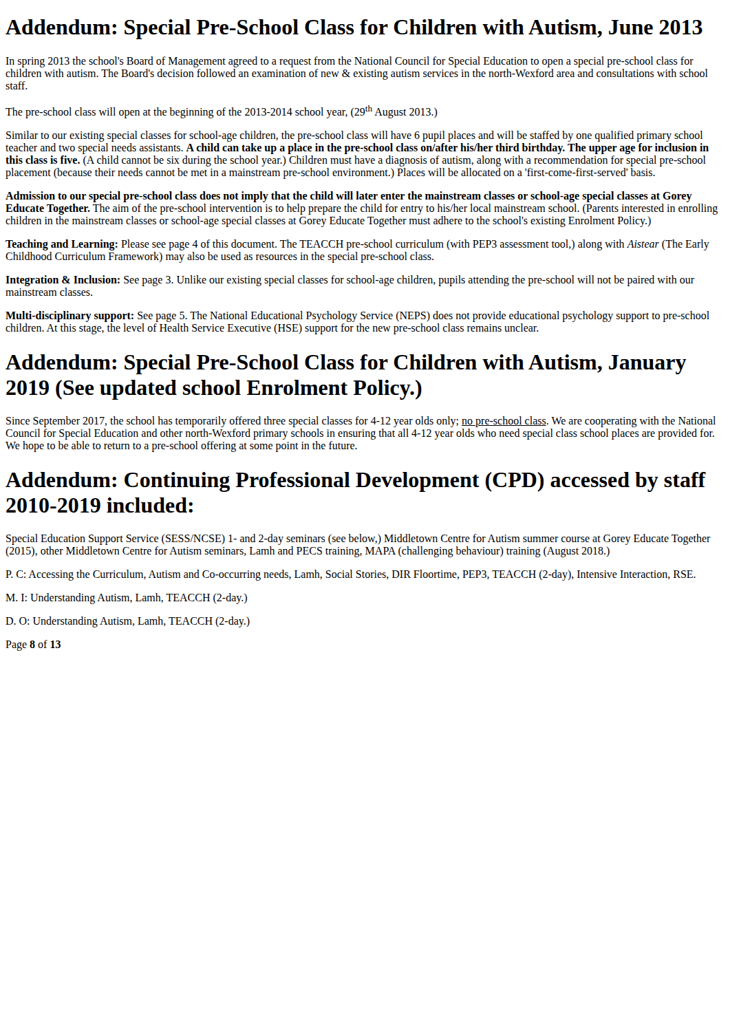Addendum: Special Pre-School Class for Children with Autism, June 2013
In spring 2013 the school's Board of Management agreed to a request from the National Council for Special Education to open a special pre-school class for children with autism. The Board's decision followed an examination of new & existing autism services in the north-Wexford area and consultations with school staff.
The pre-school class will open at the beginning of the 2013-2014 school year, (29th August 2013.)
Similar to our existing special classes for school-age children, the pre-school class will have 6 pupil places and will be staffed by one qualified primary school teacher and two special needs assistants. A child can take up a place in the pre-school class on/after his/her third birthday. The upper age for inclusion in this class is five. (A child cannot be six during the school year.) Children must have a diagnosis of autism, along with a recommendation for special pre-school placement (because their needs cannot be met in a mainstream pre-school environment.) Places will be allocated on a 'first-come-first-served' basis.
Admission to our special pre-school class does not imply that the child will later enter the mainstream classes or school-age special classes at Gorey Educate Together. The aim of the pre-school intervention is to help prepare the child for entry to his/her local mainstream school. (Parents interested in enrolling children in the mainstream classes or school-age special classes at Gorey Educate Together must adhere to the school's existing Enrolment Policy.)
Teaching and Learning: Please see page 4 of this document. The TEACCH pre-school curriculum (with PEP3 assessment tool,) along with Aistear (The Early Childhood Curriculum Framework) may also be used as resources in the special pre-school class.
Integration & Inclusion: See page 3. Unlike our existing special classes for school-age children, pupils attending the pre-school will not be paired with our mainstream classes.
Multi-disciplinary support: See page 5. The National Educational Psychology Service (NEPS) does not provide educational psychology support to pre-school children. At this stage, the level of Health Service Executive (HSE) support for the new pre-school class remains unclear.
Addendum: Special Pre-School Class for Children with Autism, January 2019 (See updated school Enrolment Policy.)
Since September 2017, the school has temporarily offered three special classes for 4-12 year olds only; no pre-school class. We are cooperating with the National Council for Special Education and other north-Wexford primary schools in ensuring that all 4-12 year olds who need special class school places are provided for. We hope to be able to return to a pre-school offering at some point in the future.
Addendum: Continuing Professional Development (CPD) accessed by staff 2010-2019 included:
Special Education Support Service (SESS/NCSE) 1- and 2-day seminars (see below,) Middletown Centre for Autism summer course at Gorey Educate Together (2015), other Middletown Centre for Autism seminars, Lamh and PECS training, MAPA (challenging behaviour) training (August 2018.)
P. C: Accessing the Curriculum, Autism and Co-occurring needs, Lamh, Social Stories, DIR Floortime, PEP3, TEACCH (2-day), Intensive Interaction, RSE.
M. I: Understanding Autism, Lamh, TEACCH (2-day.)
D. O: Understanding Autism, Lamh, TEACCH (2-day.)
Page 8 of 13